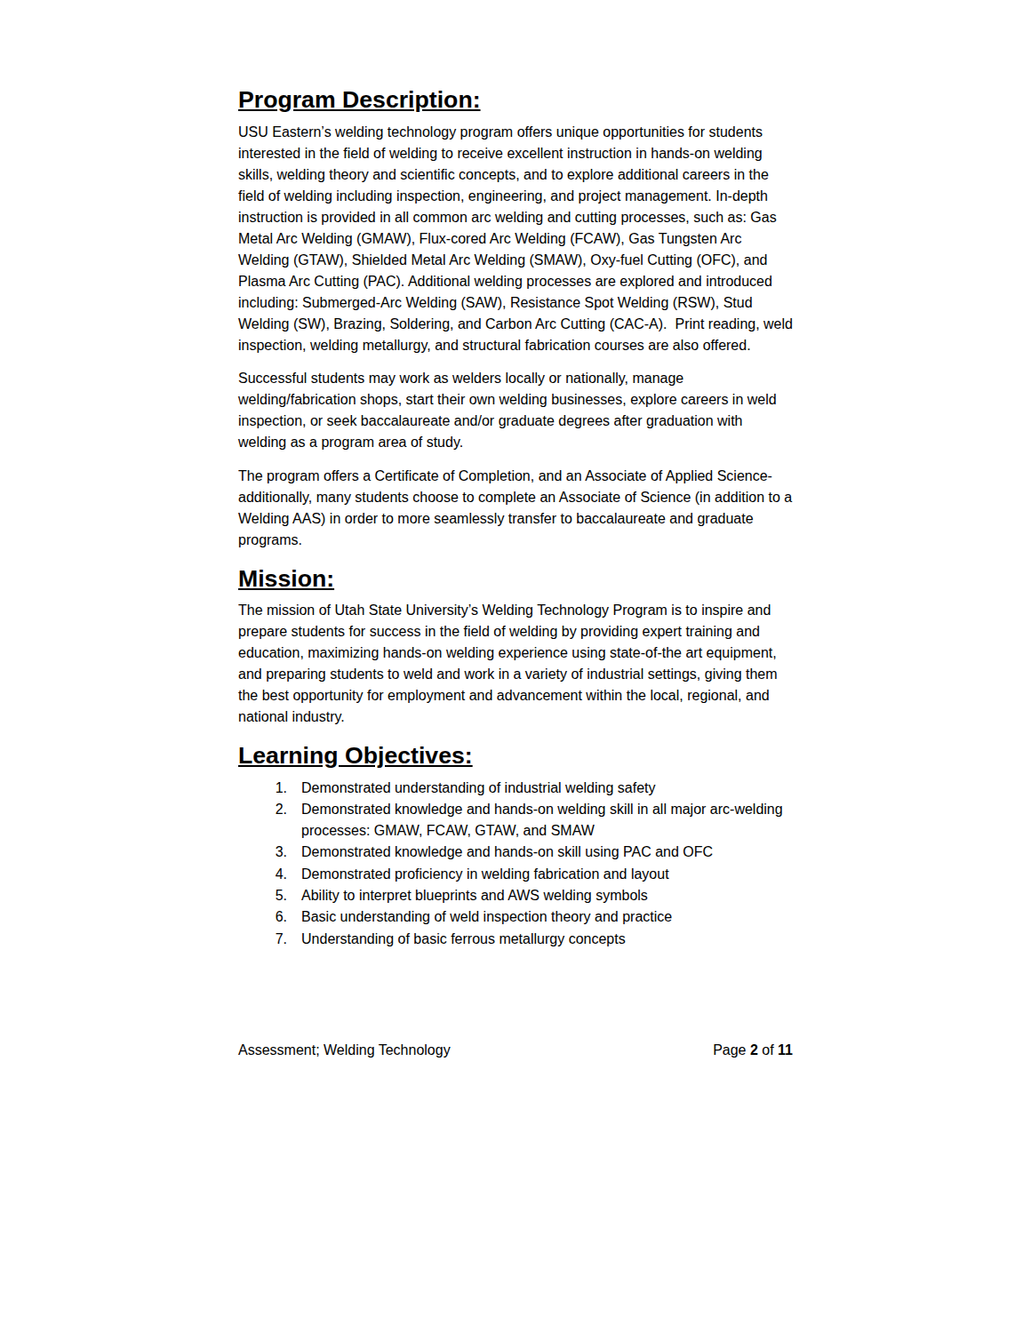Program Description:
USU Eastern’s welding technology program offers unique opportunities for students interested in the field of welding to receive excellent instruction in hands-on welding skills, welding theory and scientific concepts, and to explore additional careers in the field of welding including inspection, engineering, and project management. In-depth instruction is provided in all common arc welding and cutting processes, such as: Gas Metal Arc Welding (GMAW), Flux-cored Arc Welding (FCAW), Gas Tungsten Arc Welding (GTAW), Shielded Metal Arc Welding (SMAW), Oxy-fuel Cutting (OFC), and Plasma Arc Cutting (PAC). Additional welding processes are explored and introduced including: Submerged-Arc Welding (SAW), Resistance Spot Welding (RSW), Stud Welding (SW), Brazing, Soldering, and Carbon Arc Cutting (CAC-A). Print reading, weld inspection, welding metallurgy, and structural fabrication courses are also offered.
Successful students may work as welders locally or nationally, manage welding/fabrication shops, start their own welding businesses, explore careers in weld inspection, or seek baccalaureate and/or graduate degrees after graduation with welding as a program area of study.
The program offers a Certificate of Completion, and an Associate of Applied Science- additionally, many students choose to complete an Associate of Science (in addition to a Welding AAS) in order to more seamlessly transfer to baccalaureate and graduate programs.
Mission:
The mission of Utah State University’s Welding Technology Program is to inspire and prepare students for success in the field of welding by providing expert training and education, maximizing hands-on welding experience using state-of-the art equipment, and preparing students to weld and work in a variety of industrial settings, giving them the best opportunity for employment and advancement within the local, regional, and national industry.
Learning Objectives:
Demonstrated understanding of industrial welding safety
Demonstrated knowledge and hands-on welding skill in all major arc-welding processes: GMAW, FCAW, GTAW, and SMAW
Demonstrated knowledge and hands-on skill using PAC and OFC
Demonstrated proficiency in welding fabrication and layout
Ability to interpret blueprints and AWS welding symbols
Basic understanding of weld inspection theory and practice
Understanding of basic ferrous metallurgy concepts
Assessment; Welding Technology
Page 2 of 11